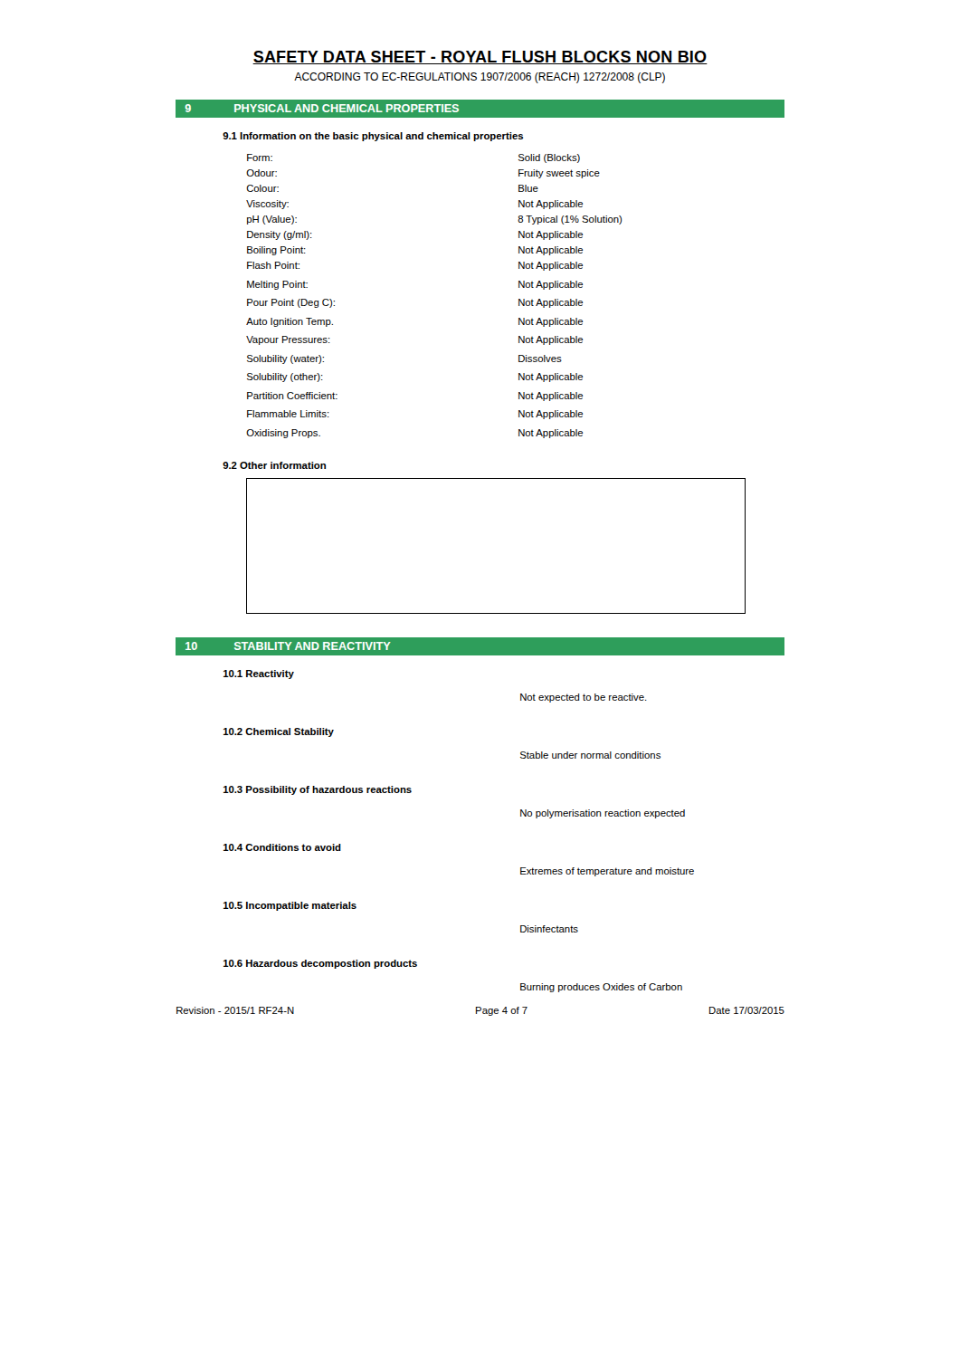SAFETY DATA SHEET - ROYAL FLUSH BLOCKS NON BIO
ACCORDING TO EC-REGULATIONS 1907/2006 (REACH) 1272/2008 (CLP)
9 PHYSICAL AND CHEMICAL PROPERTIES
9.1 Information on the basic physical and chemical properties
| Form: | Solid (Blocks) |
| Odour: | Fruity sweet spice |
| Colour: | Blue |
| Viscosity: | Not Applicable |
| pH (Value): | 8 Typical (1% Solution) |
| Density (g/ml): | Not Applicable |
| Boiling Point: | Not Applicable |
| Flash Point: | Not Applicable |
| Melting Point: | Not Applicable |
| Pour Point (Deg C): | Not Applicable |
| Auto Ignition Temp. | Not Applicable |
| Vapour Pressures: | Not Applicable |
| Solubility (water): | Dissolves |
| Solubility (other): | Not Applicable |
| Partition Coefficient: | Not Applicable |
| Flammable Limits: | Not Applicable |
| Oxidising Props. | Not Applicable |
9.2 Other information
10 STABILITY AND REACTIVITY
10.1 Reactivity
Not expected to be reactive.
10.2 Chemical Stability
Stable under normal conditions
10.3 Possibility of hazardous reactions
No polymerisation reaction expected
10.4 Conditions to avoid
Extremes of temperature and moisture
10.5 Incompatible materials
Disinfectants
10.6 Hazardous decompostion products
Burning produces Oxides of Carbon
Revision - 2015/1 RF24-N Page 4 of 7 Date 17/03/2015